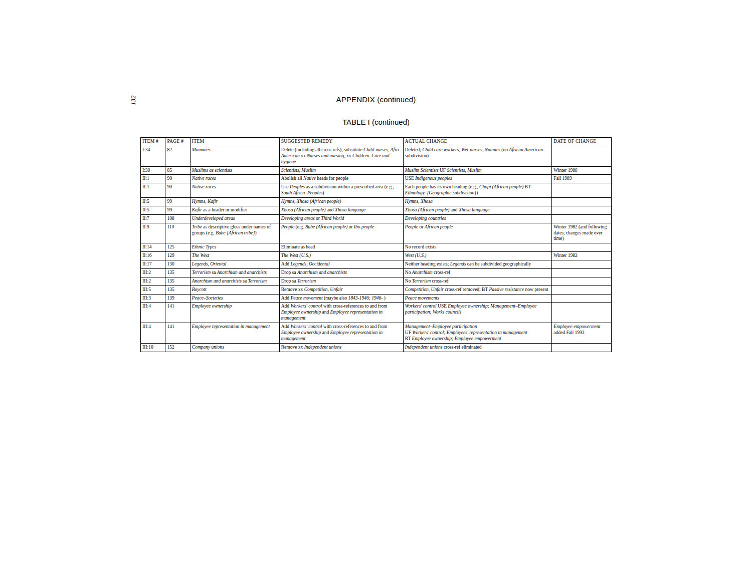132
APPENDIX (continued)
TABLE I (continued)
| ITEM # | PAGE # | ITEM | SUGGESTED REMEDY | ACTUAL CHANGE | DATE OF CHANGE |
| --- | --- | --- | --- | --- | --- |
| I:34 | 82 | Mammies | Delete (including all cross-refs); substitute Child-nurses, Afro-American xx Nurses and nursing, xx Children–Care and hygiene | Deleted; Child care workers, Wet-nurses, Nannies (no African American subdivision) | |
| I:38 | 85 | Muslims as scientists | Scientists, Muslim | Muslim Scientists UF Scientists, Muslim | Winter 1988 |
| II:1 | 90 | Native races | Abolish all Native heads for people | USE Indigenous peoples | Fall 1989 |
| II:1 | 90 | Native races | Use Peoples as a subdivision within a prescribed area (e.g., South Africa–Peoples ) | Each people has its own heading (e.g., Chopi (African people) BT Ethnology–[Geographic subdivision] ) | |
| II:5 | 99 | Hymns, Kafir | Hymns, Xhosa (African people) | Hymns, Xhosa | |
| II:5 | 99 | Kafir as a header or modifier | Xhosa (African people) and Xhosa language | Xhosa (African people) and Xhosa language | |
| II:7 | 108 | Underdeveloped areas | Developing areas or Third World | Developing countries | |
| II:9 | 110 | Tribe as descriptive gloss under names of groups (e.g. Bube [African tribe] ) | People (e.g. Bube (African people) or Ibo people | People or African people | Winter 1982 (and following dates; changes made over time) |
| II:14 | 125 | Ethnic Types | Eliminate as head | No record exists | |
| II:16 | 129 | The West | The West (U.S.) | West (U.S.) | Winter 1982 |
| II:17 | 130 | Legends, Oriental | Add Legends, Occidental | Neither heading exists; Legends can be subdivided geographically | |
| III:2 | 135 | Terrorism sa Anarchism and anarchists | Drop sa Anarchism and anarchists | No Anarchism cross-ref | |
| III:2 | 135 | Anarchism and anarchists sa Terrorism | Drop sa Terrorism | No Terrorism cross-ref | |
| III:5 | 135 | Boycott | Remove xx Competition, Unfair | Competition, Unfair cross-ref removed; BT Passive resistance now present | |
| III:3 | 139 | Peace–Societies | Add Peace movement (maybe also 1843-1946; 1946- ) | Peace movements | |
| III:4 | 141 | Employee ownership | Add Workers' control with cross-references to and from Employee ownership and Employee representation in management | Workers' control USE Employee ownership; Management–Employee participation; Works councils | |
| III:4 | 141 | Employee representation in management | Add Workers' control with cross-references to and from Employee ownership and Employee representation in management | Management–Employee participation UF Workers' control; Employees' representation in management RT Employee ownership; Employee empowerment | Employee empowerment added Fall 1993 |
| III:10 | 152 | Company unions | Remove xx Independent unions | Independent unions cross-ref eliminated | |